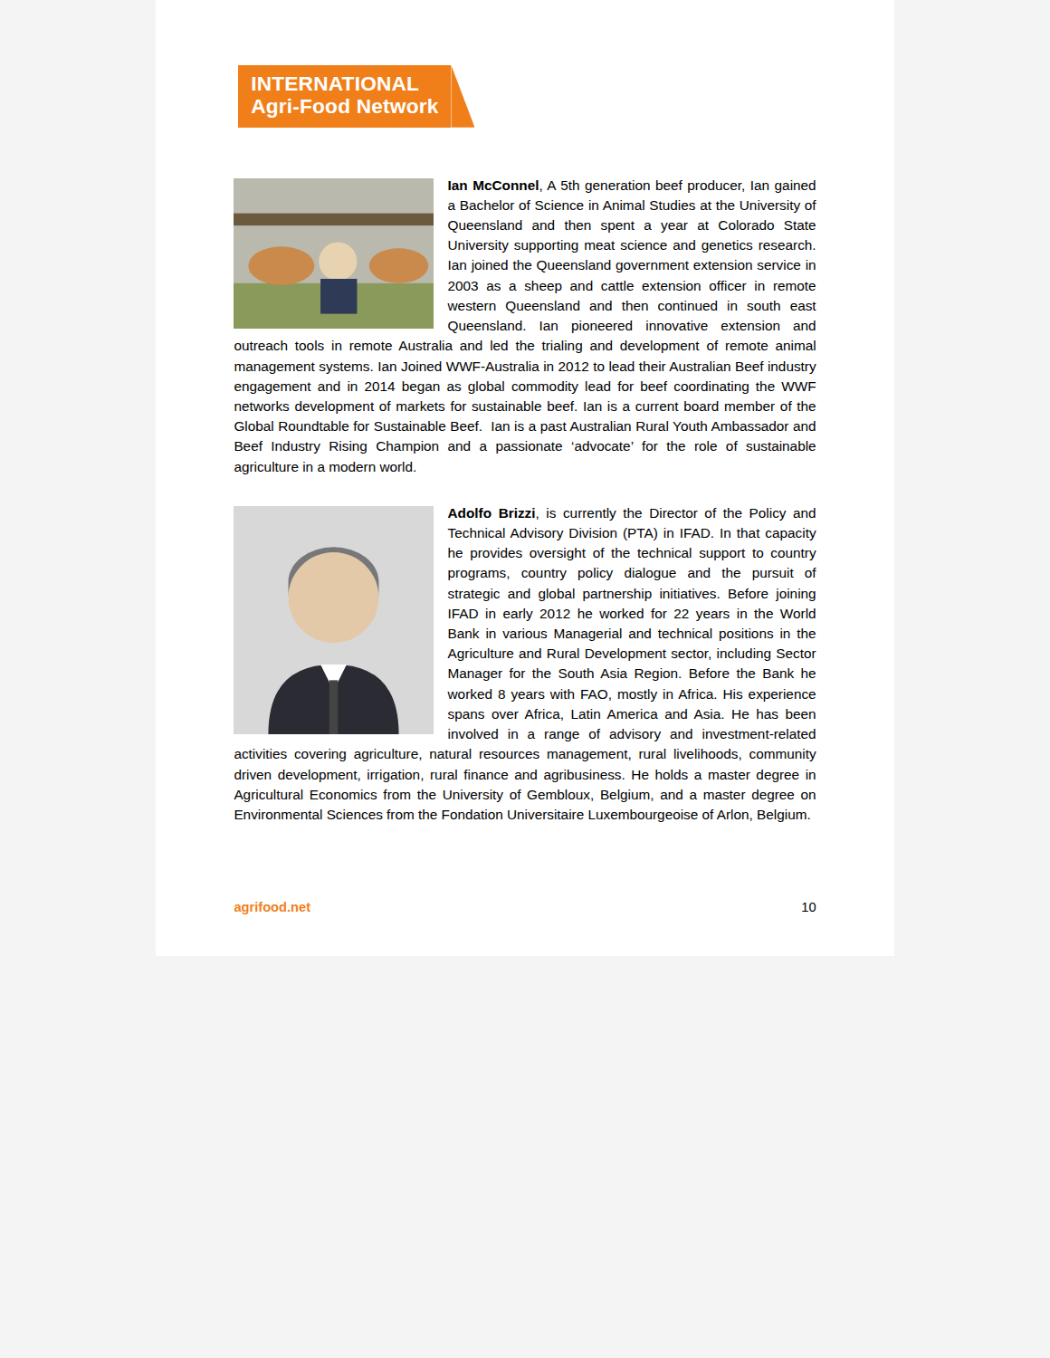INTERNATIONAL
Agri-Food Network
Ian McConnel, A 5th generation beef producer, Ian gained a Bachelor of Science in Animal Studies at the University of Queensland and then spent a year at Colorado State University supporting meat science and genetics research. Ian joined the Queensland government extension service in 2003 as a sheep and cattle extension officer in remote western Queensland and then continued in south east Queensland. Ian pioneered innovative extension and outreach tools in remote Australia and led the trialing and development of remote animal management systems. Ian Joined WWF-Australia in 2012 to lead their Australian Beef industry engagement and in 2014 began as global commodity lead for beef coordinating the WWF networks development of markets for sustainable beef. Ian is a current board member of the Global Roundtable for Sustainable Beef. Ian is a past Australian Rural Youth Ambassador and Beef Industry Rising Champion and a passionate ‘advocate’ for the role of sustainable agriculture in a modern world.
Adolfo Brizzi, is currently the Director of the Policy and Technical Advisory Division (PTA) in IFAD. In that capacity he provides oversight of the technical support to country programs, country policy dialogue and the pursuit of strategic and global partnership initiatives. Before joining IFAD in early 2012 he worked for 22 years in the World Bank in various Managerial and technical positions in the Agriculture and Rural Development sector, including Sector Manager for the South Asia Region. Before the Bank he worked 8 years with FAO, mostly in Africa. His experience spans over Africa, Latin America and Asia. He has been involved in a range of advisory and investment-related activities covering agriculture, natural resources management, rural livelihoods, community driven development, irrigation, rural finance and agribusiness. He holds a master degree in Agricultural Economics from the University of Gembloux, Belgium, and a master degree on Environmental Sciences from the Fondation Universitaire Luxembourgeoise of Arlon, Belgium.
agrifood.net 10